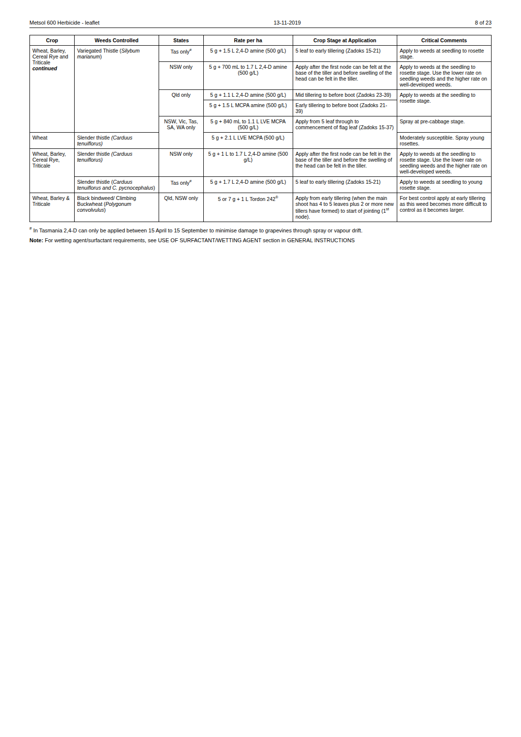Metsol 600 Herbicide - leaflet
13-11-2019
8 of 23
| Crop | Weeds Controlled | States | Rate per ha | Crop Stage at Application | Critical Comments |
| --- | --- | --- | --- | --- | --- |
| Wheat, Barley, Cereal Rye and Triticale continued | Variegated Thistle ( Silybum marianum ) | Tas only # | 5 g + 1.5 L 2,4-D amine (500 g/L) | 5 leaf to early tillering (Zadoks 15-21) | Apply to weeds at seedling to rosette stage. |
| NSW only | 5 g + 700 mL to 1.7 L 2,4-D amine (500 g/L) | Apply after the first node can be felt at the base of the tiller and before swelling of the head can be felt in the tiller. | Apply to weeds at the seedling to rosette stage. Use the lower rate on seedling weeds and the higher rate on well-developed weeds. |
| Qld only | 5 g + 1.1 L 2,4-D amine (500 g/L) | Mid tillering to before boot (Zadoks 23-39) | Apply to weeds at the seedling to rosette stage. |
| 5 g + 1.5 L MCPA amine (500 g/L) | Early tillering to before boot (Zadoks 21-39) |
| NSW, Vic, Tas, SA, WA only | 5 g + 840 mL to 1.1 L LVE MCPA (500 g/L) | Apply from 5 leaf through to commencement of flag leaf (Zadoks 15-37) | Spray at pre-cabbage stage. |
| Wheat | Slender thistle (Carduus tenuiflorus) | 5 g + 2.1 L LVE MCPA (500 g/L) | Moderately susceptible. Spray young rosettes. |
| Wheat, Barley, Cereal Rye, Triticale | Slender thistle (Carduus tenuiflorus) | NSW only | 5 g + 1 L to 1.7 L 2,4-D amine (500 g/L) | Apply after the first node can be felt in the base of the tiller and before the swelling of the head can be felt in the tiller. | Apply to weeds at the seedling to rosette stage. Use the lower rate on seedling weeds and the higher rate on well-developed weeds. |
| Slender thistle ( Carduus tenuiflorus and C. pycnocephalus ) | Tas only # | 5 g + 1.7 L 2,4-D amine (500 g/L) | 5 leaf to early tillering (Zadoks 15-21) | Apply to weeds at seedling to young rosette stage. |
| Wheat, Barley & Triticale | Black bindweed/ Climbing Buckwheat ( Polygonum convolvulus ) | Qld, NSW only | 5 or 7 g + 1 L Tordon 242 ® | Apply from early tillering (when the main shoot has 4 to 5 leaves plus 2 or more new tillers have formed) to start of jointing (1 st node). | For best control apply at early tillering as this weed becomes more difficult to control as it becomes larger. |
# In Tasmania 2,4-D can only be applied between 15 April to 15 September to minimise damage to grapevines through spray or vapour drift.
Note: For wetting agent/surfactant requirements, see USE OF SURFACTANT/WETTING AGENT section in GENERAL INSTRUCTIONS